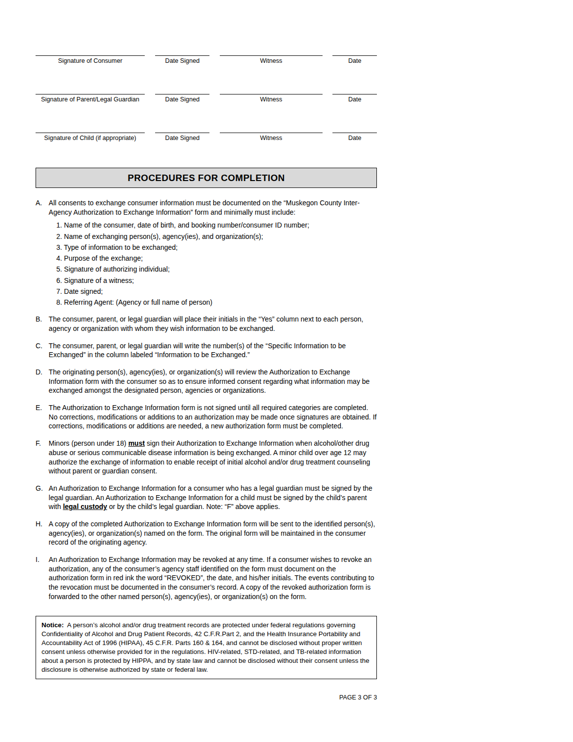| Signature of Consumer | | Date Signed | | Witness | | Date |
| Signature of Parent/Legal Guardian | | Date Signed | | Witness | | Date |
| Signature of Child (if appropriate) | | Date Signed | | Witness | | Date |
PROCEDURES FOR COMPLETION
A. All consents to exchange consumer information must be documented on the “Muskegon County Inter-Agency Authorization to Exchange Information” form and minimally must include:
1. Name of the consumer, date of birth, and booking number/consumer ID number;
2. Name of exchanging person(s), agency(ies), and organization(s);
3. Type of information to be exchanged;
4. Purpose of the exchange;
5. Signature of authorizing individual;
6. Signature of a witness;
7. Date signed;
8. Referring Agent: (Agency or full name of person)
B. The consumer, parent, or legal guardian will place their initials in the “Yes” column next to each person, agency or organization with whom they wish information to be exchanged.
C. The consumer, parent, or legal guardian will write the number(s) of the “Specific Information to be Exchanged” in the column labeled “Information to be Exchanged.”
D. The originating person(s), agency(ies), or organization(s) will review the Authorization to Exchange Information form with the consumer so as to ensure informed consent regarding what information may be exchanged amongst the designated person, agencies or organizations.
E. The Authorization to Exchange Information form is not signed until all required categories are completed. No corrections, modifications or additions to an authorization may be made once signatures are obtained. If corrections, modifications or additions are needed, a new authorization form must be completed.
F. Minors (person under 18) must sign their Authorization to Exchange Information when alcohol/other drug abuse or serious communicable disease information is being exchanged. A minor child over age 12 may authorize the exchange of information to enable receipt of initial alcohol and/or drug treatment counseling without parent or guardian consent.
G. An Authorization to Exchange Information for a consumer who has a legal guardian must be signed by the legal guardian. An Authorization to Exchange Information for a child must be signed by the child’s parent with legal custody or by the child’s legal guardian. Note: “F” above applies.
H. A copy of the completed Authorization to Exchange Information form will be sent to the identified person(s), agency(ies), or organization(s) named on the form. The original form will be maintained in the consumer record of the originating agency.
I. An Authorization to Exchange Information may be revoked at any time. If a consumer wishes to revoke an authorization, any of the consumer’s agency staff identified on the form must document on the authorization form in red ink the word “REVOKED”, the date, and his/her initials. The events contributing to the revocation must be documented in the consumer’s record. A copy of the revoked authorization form is forwarded to the other named person(s), agency(ies), or organization(s) on the form.
Notice: A person’s alcohol and/or drug treatment records are protected under federal regulations governing Confidentiality of Alcohol and Drug Patient Records, 42 C.F.R.Part 2, and the Health Insurance Portability and Accountability Act of 1996 (HIPAA), 45 C.F.R. Parts 160 & 164, and cannot be disclosed without proper written consent unless otherwise provided for in the regulations. HIV-related, STD-related, and TB-related information about a person is protected by HIPPA, and by state law and cannot be disclosed without their consent unless the disclosure is otherwise authorized by state or federal law.
PAGE 3 OF 3